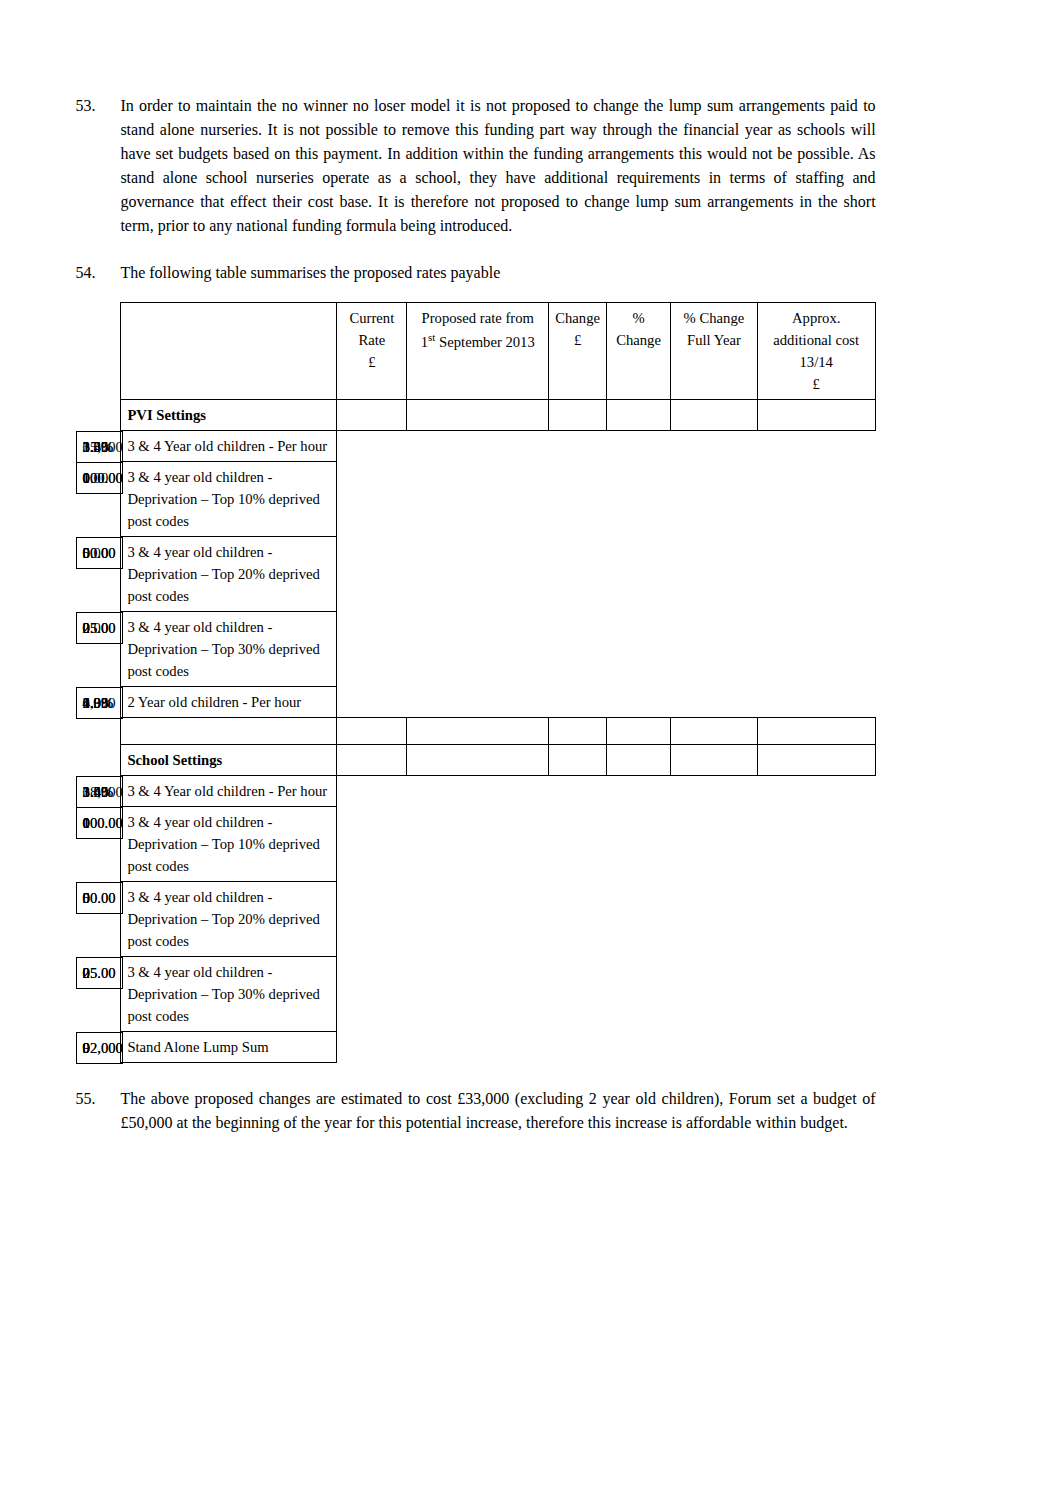53. In order to maintain the no winner no loser model it is not proposed to change the lump sum arrangements paid to stand alone nurseries. It is not possible to remove this funding part way through the financial year as schools will have set budgets based on this payment. In addition within the funding arrangements this would not be possible. As stand alone school nurseries operate as a school, they have additional requirements in terms of staffing and governance that effect their cost base. It is therefore not proposed to change lump sum arrangements in the short term, prior to any national funding formula being introduced.
54. The following table summarises the proposed rates payable
| | Current Rate £ | Proposed rate from 1 st September 2013 | Change £ | % Change | % Change Full Year | Approx. additional cost 13/14 £ |
| --- | --- | --- | --- | --- | --- | --- |
| PVI Settings | | | | | | |
| 3 & 4 Year old children - Per hour | 3.50 | 3.55 | 0.05 | 1.4% | 3.3% | 15,000 |
| 3 & 4 year old children - Deprivation – Top 10% deprived post codes | 100.00 | 100.00 | 0.00 | 0 | 0 | 0 |
| 3 & 4 year old children - Deprivation – Top 20% deprived post codes | 50.00 | 50.00 | 0.00 | 0 | 0 | 0 |
| 3 & 4 year old children - Deprivation – Top 30% deprived post codes | 25.00 | 25.00 | 0.00 | 0 | 0 | 0 |
| 2 Year old children - Per hour | 4.93 | 4.98 | 0.05 | 1.0% | 2.3% | 6,000 |
| School Settings | | | | | | |
| 3 & 4 Year old children - Per hour | 3.40 | 3.45 | 0.05 | 1.5% | 3.4% | 18,000 |
| 3 & 4 year old children - Deprivation – Top 10% deprived post codes | 100.00 | 100.00 | 0 | 0 | 0 | 0 |
| 3 & 4 year old children - Deprivation – Top 20% deprived post codes | 50.00 | 50.00 | 0 | 0 | 0 | 0 |
| 3 & 4 year old children - Deprivation – Top 30% deprived post codes | 25.00 | 25.00 | 0 | 0 | 0 | 0 |
| Stand Alone Lump Sum | 92,000 | 92,000 | 0 | 0 | 0 | 0 |
55. The above proposed changes are estimated to cost £33,000 (excluding 2 year old children), Forum set a budget of £50,000 at the beginning of the year for this potential increase, therefore this increase is affordable within budget.